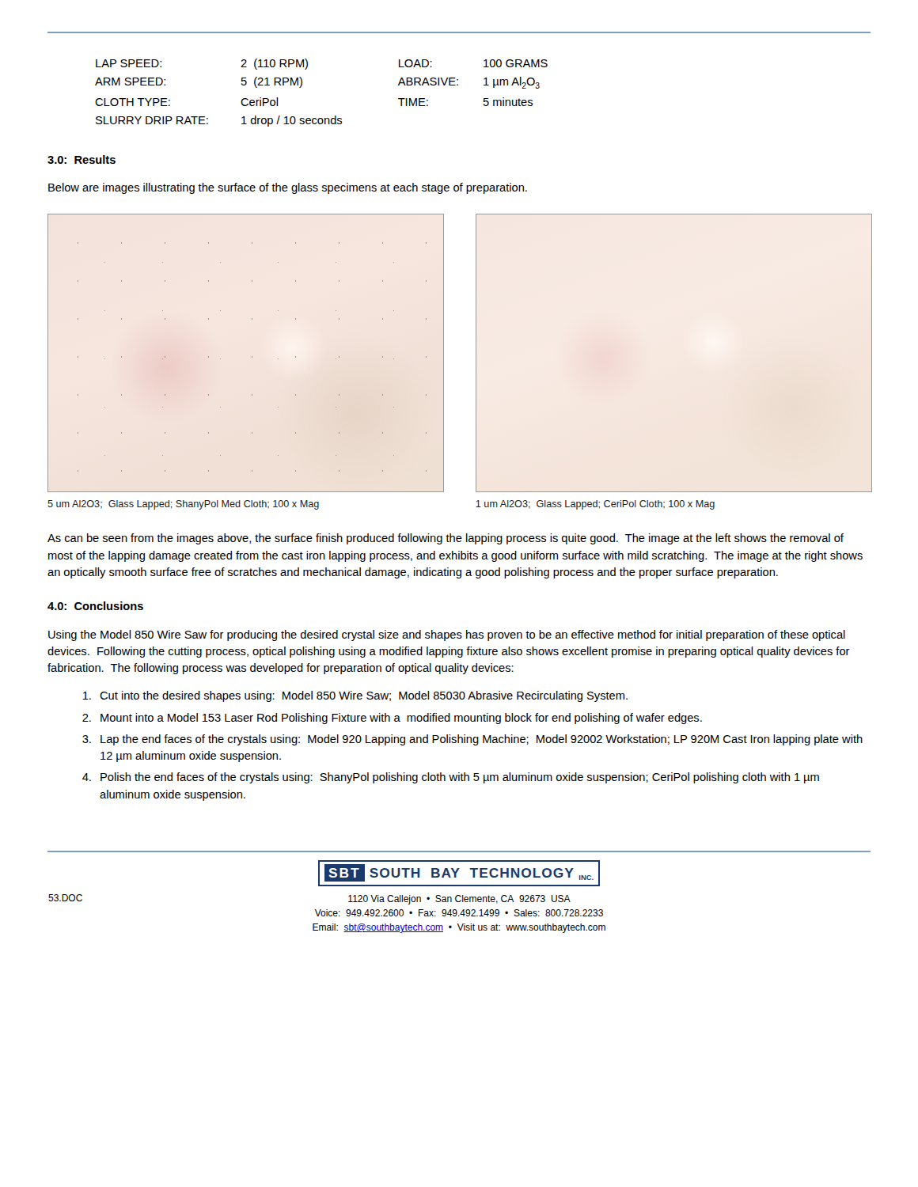| LAP SPEED: | 2 (110 RPM) | LOAD: | 100 GRAMS |
| ARM SPEED: | 5 (21 RPM) | ABRASIVE: | 1 µm Al 2 O 3 |
| CLOTH TYPE: | CeriPol | TIME: | 5 minutes |
| SLURRY DRIP RATE: | 1 drop / 10 seconds | | |
3.0: Results
Below are images illustrating the surface of the glass specimens at each stage of preparation.
5 um Al2O3; Glass Lapped; ShanyPol Med Cloth; 100 x Mag
1 um Al2O3; Glass Lapped; CeriPol Cloth; 100 x Mag
As can be seen from the images above, the surface finish produced following the lapping process is quite good. The image at the left shows the removal of most of the lapping damage created from the cast iron lapping process, and exhibits a good uniform surface with mild scratching. The image at the right shows an optically smooth surface free of scratches and mechanical damage, indicating a good polishing process and the proper surface preparation.
4.0: Conclusions
Using the Model 850 Wire Saw for producing the desired crystal size and shapes has proven to be an effective method for initial preparation of these optical devices. Following the cutting process, optical polishing using a modified lapping fixture also shows excellent promise in preparing optical quality devices for fabrication. The following process was developed for preparation of optical quality devices:
Cut into the desired shapes using: Model 850 Wire Saw; Model 85030 Abrasive Recirculating System.
Mount into a Model 153 Laser Rod Polishing Fixture with a modified mounting block for end polishing of wafer edges.
Lap the end faces of the crystals using: Model 920 Lapping and Polishing Machine; Model 92002 Workstation; LP 920M Cast Iron lapping plate with 12 µm aluminum oxide suspension.
Polish the end faces of the crystals using: ShanyPol polishing cloth with 5 µm aluminum oxide suspension; CeriPol polishing cloth with 1 µm aluminum oxide suspension.
SBTSOUTH BAY TECHNOLOGY INC.
| 53.DOC | 1120 Via Callejon • San Clemente, CA 92673 USA Voice: 949.492.2600 • Fax: 949.492.1499 • Sales: 800.728.2233 Email: sbt@southbaytech.com • Visit us at: www.southbaytech.com | |